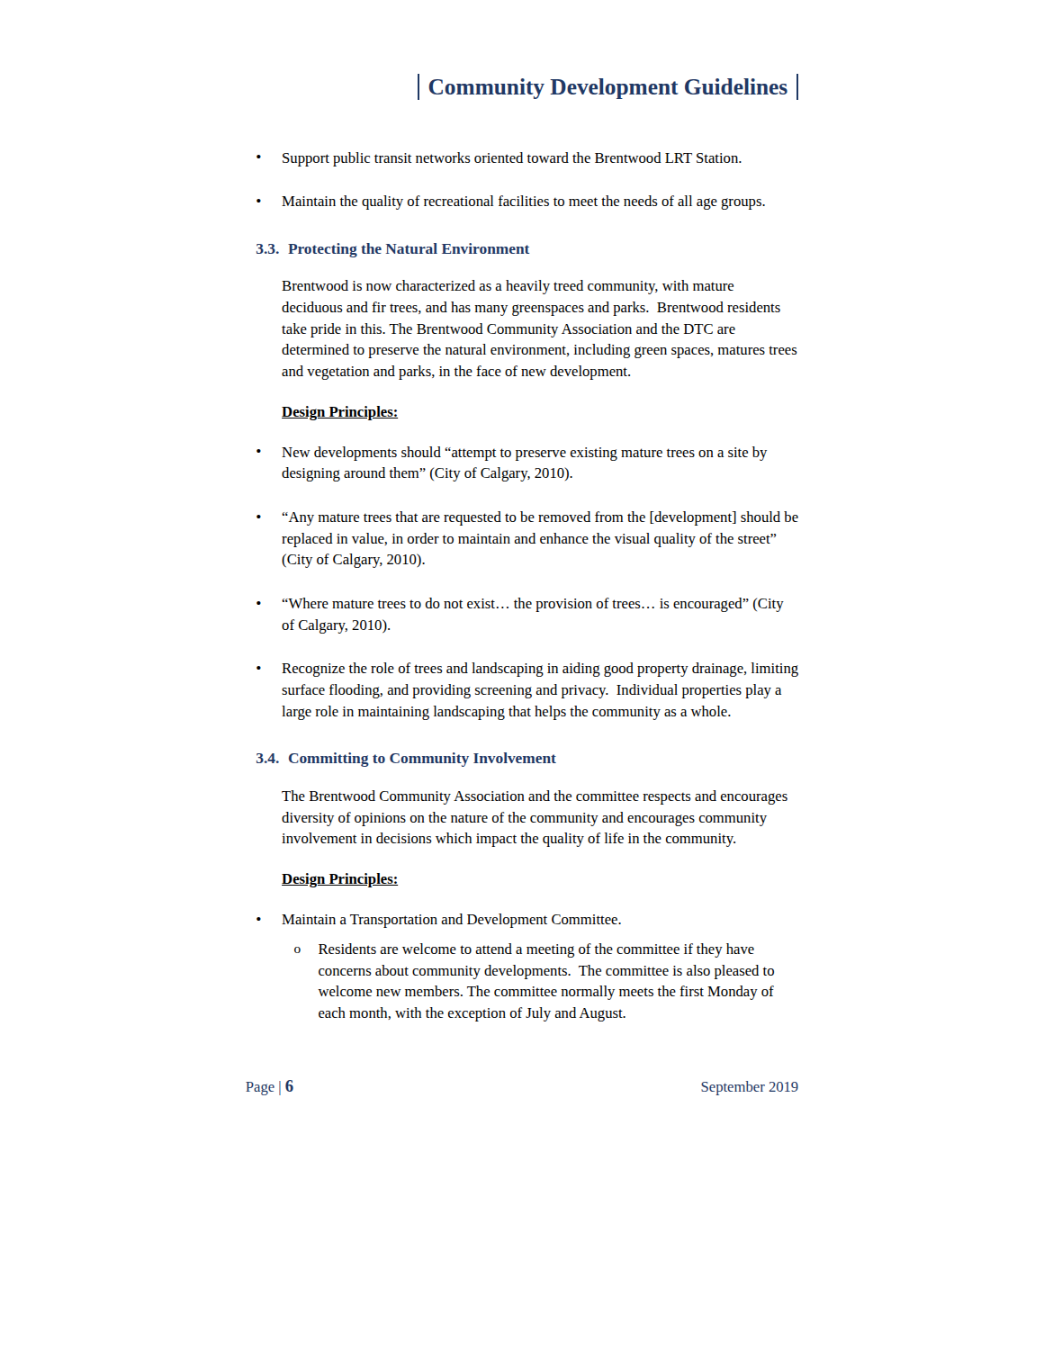Community Development Guidelines
Support public transit networks oriented toward the Brentwood LRT Station.
Maintain the quality of recreational facilities to meet the needs of all age groups.
3.3. Protecting the Natural Environment
Brentwood is now characterized as a heavily treed community, with mature deciduous and fir trees, and has many greenspaces and parks. Brentwood residents take pride in this. The Brentwood Community Association and the DTC are determined to preserve the natural environment, including green spaces, matures trees and vegetation and parks, in the face of new development.
Design Principles:
New developments should “attempt to preserve existing mature trees on a site by designing around them” (City of Calgary, 2010).
“Any mature trees that are requested to be removed from the [development] should be replaced in value, in order to maintain and enhance the visual quality of the street” (City of Calgary, 2010).
“Where mature trees to do not exist… the provision of trees… is encouraged” (City of Calgary, 2010).
Recognize the role of trees and landscaping in aiding good property drainage, limiting surface flooding, and providing screening and privacy. Individual properties play a large role in maintaining landscaping that helps the community as a whole.
3.4. Committing to Community Involvement
The Brentwood Community Association and the committee respects and encourages diversity of opinions on the nature of the community and encourages community involvement in decisions which impact the quality of life in the community.
Design Principles:
Maintain a Transportation and Development Committee.
Residents are welcome to attend a meeting of the committee if they have concerns about community developments. The committee is also pleased to welcome new members. The committee normally meets the first Monday of each month, with the exception of July and August.
Page | 6
September 2019